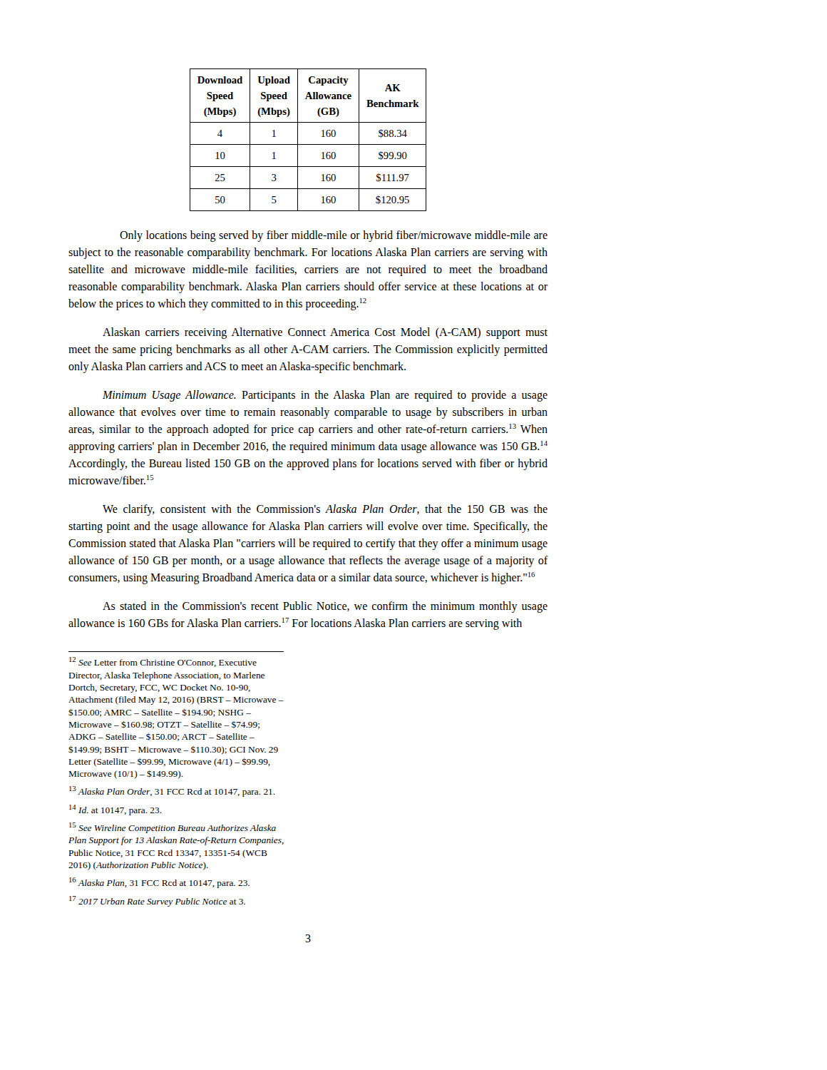| Download Speed (Mbps) | Upload Speed (Mbps) | Capacity Allowance (GB) | AK Benchmark |
| --- | --- | --- | --- |
| 4 | 1 | 160 | $88.34 |
| 10 | 1 | 160 | $99.90 |
| 25 | 3 | 160 | $111.97 |
| 50 | 5 | 160 | $120.95 |
Only locations being served by fiber middle-mile or hybrid fiber/microwave middle-mile are subject to the reasonable comparability benchmark. For locations Alaska Plan carriers are serving with satellite and microwave middle-mile facilities, carriers are not required to meet the broadband reasonable comparability benchmark. Alaska Plan carriers should offer service at these locations at or below the prices to which they committed to in this proceeding.12
Alaskan carriers receiving Alternative Connect America Cost Model (A-CAM) support must meet the same pricing benchmarks as all other A-CAM carriers. The Commission explicitly permitted only Alaska Plan carriers and ACS to meet an Alaska-specific benchmark.
Minimum Usage Allowance. Participants in the Alaska Plan are required to provide a usage allowance that evolves over time to remain reasonably comparable to usage by subscribers in urban areas, similar to the approach adopted for price cap carriers and other rate-of-return carriers.13 When approving carriers' plan in December 2016, the required minimum data usage allowance was 150 GB.14 Accordingly, the Bureau listed 150 GB on the approved plans for locations served with fiber or hybrid microwave/fiber.15
We clarify, consistent with the Commission's Alaska Plan Order, that the 150 GB was the starting point and the usage allowance for Alaska Plan carriers will evolve over time. Specifically, the Commission stated that Alaska Plan "carriers will be required to certify that they offer a minimum usage allowance of 150 GB per month, or a usage allowance that reflects the average usage of a majority of consumers, using Measuring Broadband America data or a similar data source, whichever is higher."16
As stated in the Commission's recent Public Notice, we confirm the minimum monthly usage allowance is 160 GBs for Alaska Plan carriers.17 For locations Alaska Plan carriers are serving with
12 See Letter from Christine O'Connor, Executive Director, Alaska Telephone Association, to Marlene Dortch, Secretary, FCC, WC Docket No. 10-90, Attachment (filed May 12, 2016) (BRST – Microwave – $150.00; AMRC – Satellite – $194.90; NSHG – Microwave – $160.98; OTZT – Satellite – $74.99; ADKG – Satellite – $150.00; ARCT – Satellite – $149.99; BSHT – Microwave – $110.30); GCI Nov. 29 Letter (Satellite – $99.99, Microwave (4/1) – $99.99, Microwave (10/1) – $149.99).
13 Alaska Plan Order, 31 FCC Rcd at 10147, para. 21.
14 Id. at 10147, para. 23.
15 See Wireline Competition Bureau Authorizes Alaska Plan Support for 13 Alaskan Rate-of-Return Companies, Public Notice, 31 FCC Rcd 13347, 13351-54 (WCB 2016) (Authorization Public Notice).
16 Alaska Plan, 31 FCC Rcd at 10147, para. 23.
17 2017 Urban Rate Survey Public Notice at 3.
3